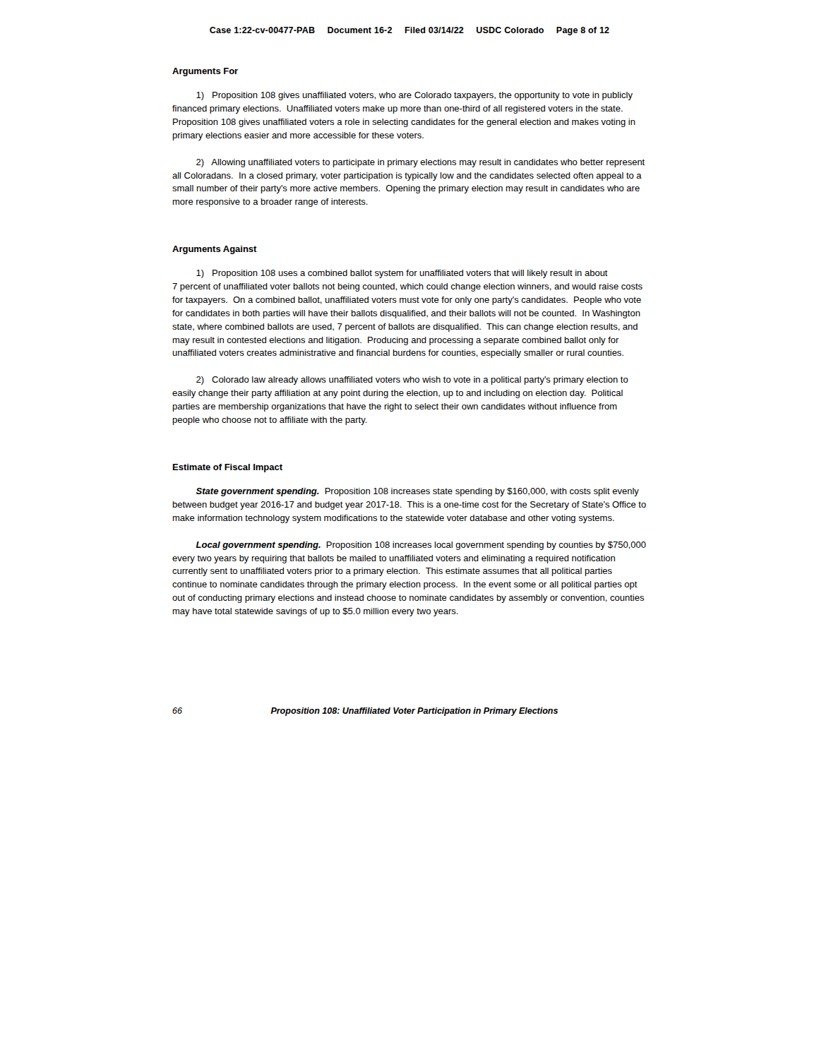Case 1:22-cv-00477-PAB Document 16-2 Filed 03/14/22 USDC Colorado Page 8 of 12
Arguments For
1) Proposition 108 gives unaffiliated voters, who are Colorado taxpayers, the opportunity to vote in publicly financed primary elections. Unaffiliated voters make up more than one-third of all registered voters in the state. Proposition 108 gives unaffiliated voters a role in selecting candidates for the general election and makes voting in primary elections easier and more accessible for these voters.
2) Allowing unaffiliated voters to participate in primary elections may result in candidates who better represent all Coloradans. In a closed primary, voter participation is typically low and the candidates selected often appeal to a small number of their party's more active members. Opening the primary election may result in candidates who are more responsive to a broader range of interests.
Arguments Against
1) Proposition 108 uses a combined ballot system for unaffiliated voters that will likely result in about 7 percent of unaffiliated voter ballots not being counted, which could change election winners, and would raise costs for taxpayers. On a combined ballot, unaffiliated voters must vote for only one party's candidates. People who vote for candidates in both parties will have their ballots disqualified, and their ballots will not be counted. In Washington state, where combined ballots are used, 7 percent of ballots are disqualified. This can change election results, and may result in contested elections and litigation. Producing and processing a separate combined ballot only for unaffiliated voters creates administrative and financial burdens for counties, especially smaller or rural counties.
2) Colorado law already allows unaffiliated voters who wish to vote in a political party's primary election to easily change their party affiliation at any point during the election, up to and including on election day. Political parties are membership organizations that have the right to select their own candidates without influence from people who choose not to affiliate with the party.
Estimate of Fiscal Impact
State government spending. Proposition 108 increases state spending by $160,000, with costs split evenly between budget year 2016-17 and budget year 2017-18. This is a one-time cost for the Secretary of State's Office to make information technology system modifications to the statewide voter database and other voting systems.
Local government spending. Proposition 108 increases local government spending by counties by $750,000 every two years by requiring that ballots be mailed to unaffiliated voters and eliminating a required notification currently sent to unaffiliated voters prior to a primary election. This estimate assumes that all political parties continue to nominate candidates through the primary election process. In the event some or all political parties opt out of conducting primary elections and instead choose to nominate candidates by assembly or convention, counties may have total statewide savings of up to $5.0 million every two years.
66
Proposition 108: Unaffiliated Voter Participation in Primary Elections